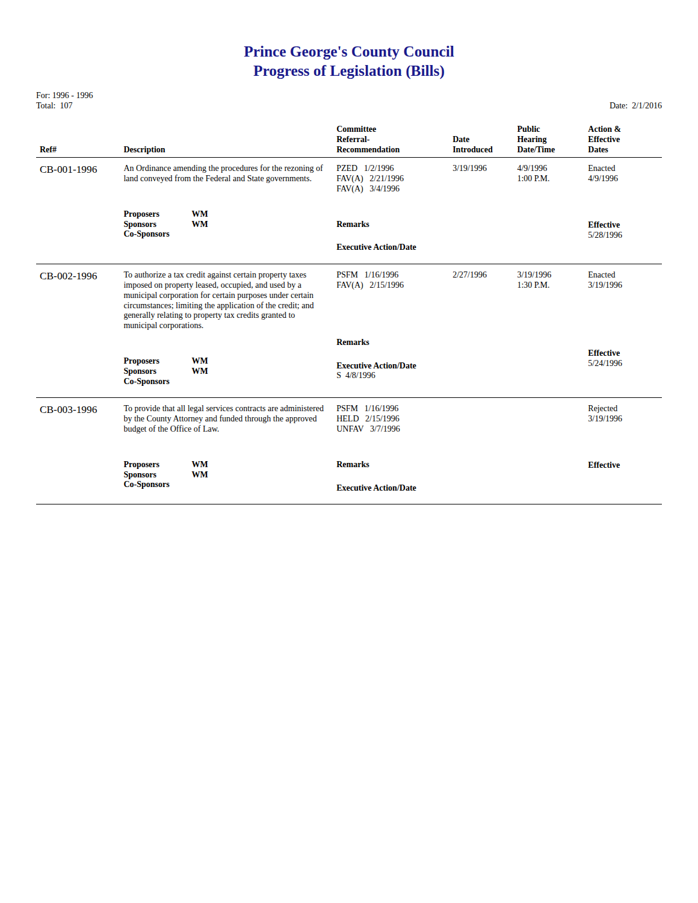Prince George's County Council
Progress of Legislation (Bills)
For: 1996 - 1996
Total: 107
Date: 2/1/2016
| Ref# | Description | Committee Referral- Recommendation | Date Introduced | Public Hearing Date/Time | Action & Effective Dates |
| --- | --- | --- | --- | --- | --- |
| CB-001-1996 | An Ordinance amending the procedures for the rezoning of land conveyed from the Federal and State governments. Proposers WM Sponsors WM Co-Sponsors | PZED 1/2/1996 FAV(A) 2/21/1996 FAV(A) 3/4/1996 Remarks Executive Action/Date | 3/19/1996 | 4/9/1996 1:00 P.M. | Enacted 4/9/1996 Effective 5/28/1996 |
| CB-002-1996 | To authorize a tax credit against certain property taxes imposed on property leased, occupied, and used by a municipal corporation for certain purposes under certain circumstances; limiting the application of the credit; and generally relating to property tax credits granted to municipal corporations. Proposers WM Sponsors WM Co-Sponsors | PSFM 1/16/1996 FAV(A) 2/15/1996 Remarks Executive Action/Date S 4/8/1996 | 2/27/1996 | 3/19/1996 1:30 P.M. | Enacted 3/19/1996 Effective 5/24/1996 |
| CB-003-1996 | To provide that all legal services contracts are administered by the County Attorney and funded through the approved budget of the Office of Law. Proposers WM Sponsors WM Co-Sponsors | PSFM 1/16/1996 HELD 2/15/1996 UNFAV 3/7/1996 Remarks Executive Action/Date | | | Rejected 3/19/1996 Effective |